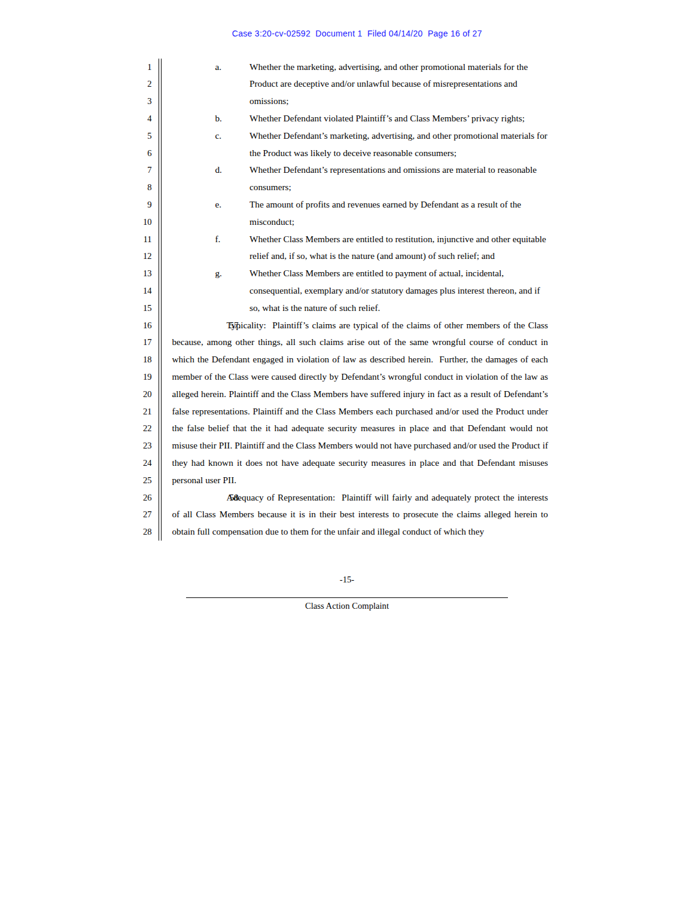Case 3:20-cv-02592 Document 1 Filed 04/14/20 Page 16 of 27
1
2
3
4
5
6
7
8
9
10
11
12
13
14
15
16
17
18
19
20
21
22
23
24
25
26
27
28
a. Whether the marketing, advertising, and other promotional materials for the Product are deceptive and/or unlawful because of misrepresentations and omissions;
b. Whether Defendant violated Plaintiff’s and Class Members’ privacy rights;
c. Whether Defendant’s marketing, advertising, and other promotional materials for the Product was likely to deceive reasonable consumers;
d. Whether Defendant’s representations and omissions are material to reasonable consumers;
e. The amount of profits and revenues earned by Defendant as a result of the misconduct;
f. Whether Class Members are entitled to restitution, injunctive and other equitable relief and, if so, what is the nature (and amount) of such relief; and
g. Whether Class Members are entitled to payment of actual, incidental, consequential, exemplary and/or statutory damages plus interest thereon, and if so, what is the nature of such relief.
57. Typicality: Plaintiff’s claims are typical of the claims of other members of the Class because, among other things, all such claims arise out of the same wrongful course of conduct in which the Defendant engaged in violation of law as described herein. Further, the damages of each member of the Class were caused directly by Defendant’s wrongful conduct in violation of the law as alleged herein. Plaintiff and the Class Members have suffered injury in fact as a result of Defendant’s false representations. Plaintiff and the Class Members each purchased and/or used the Product under the false belief that the it had adequate security measures in place and that Defendant would not misuse their PII. Plaintiff and the Class Members would not have purchased and/or used the Product if they had known it does not have adequate security measures in place and that Defendant misuses personal user PII.
58. Adequacy of Representation: Plaintiff will fairly and adequately protect the interests of all Class Members because it is in their best interests to prosecute the claims alleged herein to obtain full compensation due to them for the unfair and illegal conduct of which they
-15-
Class Action Complaint